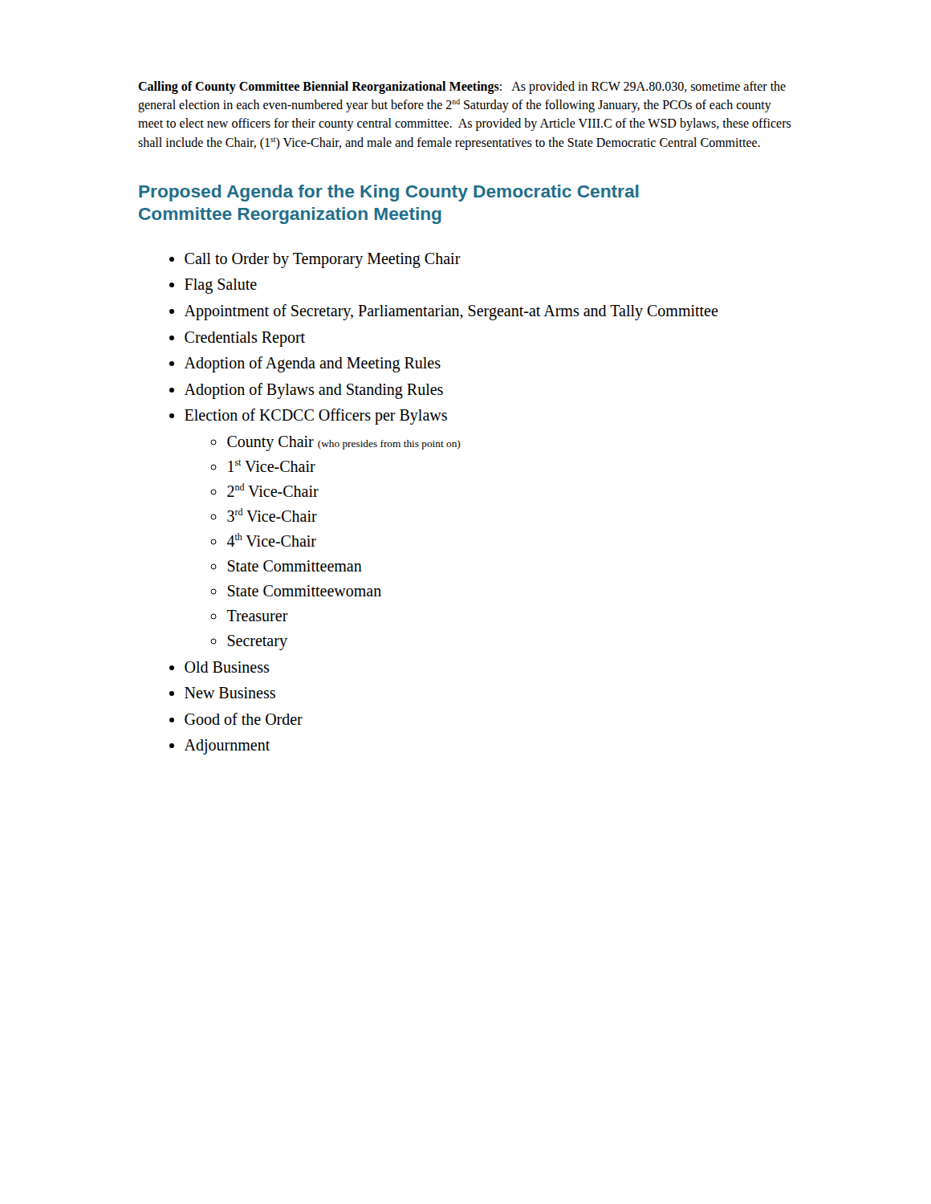Calling of County Committee Biennial Reorganizational Meetings: As provided in RCW 29A.80.030, sometime after the general election in each even-numbered year but before the 2nd Saturday of the following January, the PCOs of each county meet to elect new officers for their county central committee. As provided by Article VIII.C of the WSD bylaws, these officers shall include the Chair, (1st) Vice-Chair, and male and female representatives to the State Democratic Central Committee.
Proposed Agenda for the King County Democratic Central Committee Reorganization Meeting
Call to Order by Temporary Meeting Chair
Flag Salute
Appointment of Secretary, Parliamentarian, Sergeant-at Arms and Tally Committee
Credentials Report
Adoption of Agenda and Meeting Rules
Adoption of Bylaws and Standing Rules
Election of KCDCC Officers per Bylaws
County Chair (who presides from this point on)
1st Vice-Chair
2nd Vice-Chair
3rd Vice-Chair
4th Vice-Chair
State Committeeman
State Committeewoman
Treasurer
Secretary
Old Business
New Business
Good of the Order
Adjournment